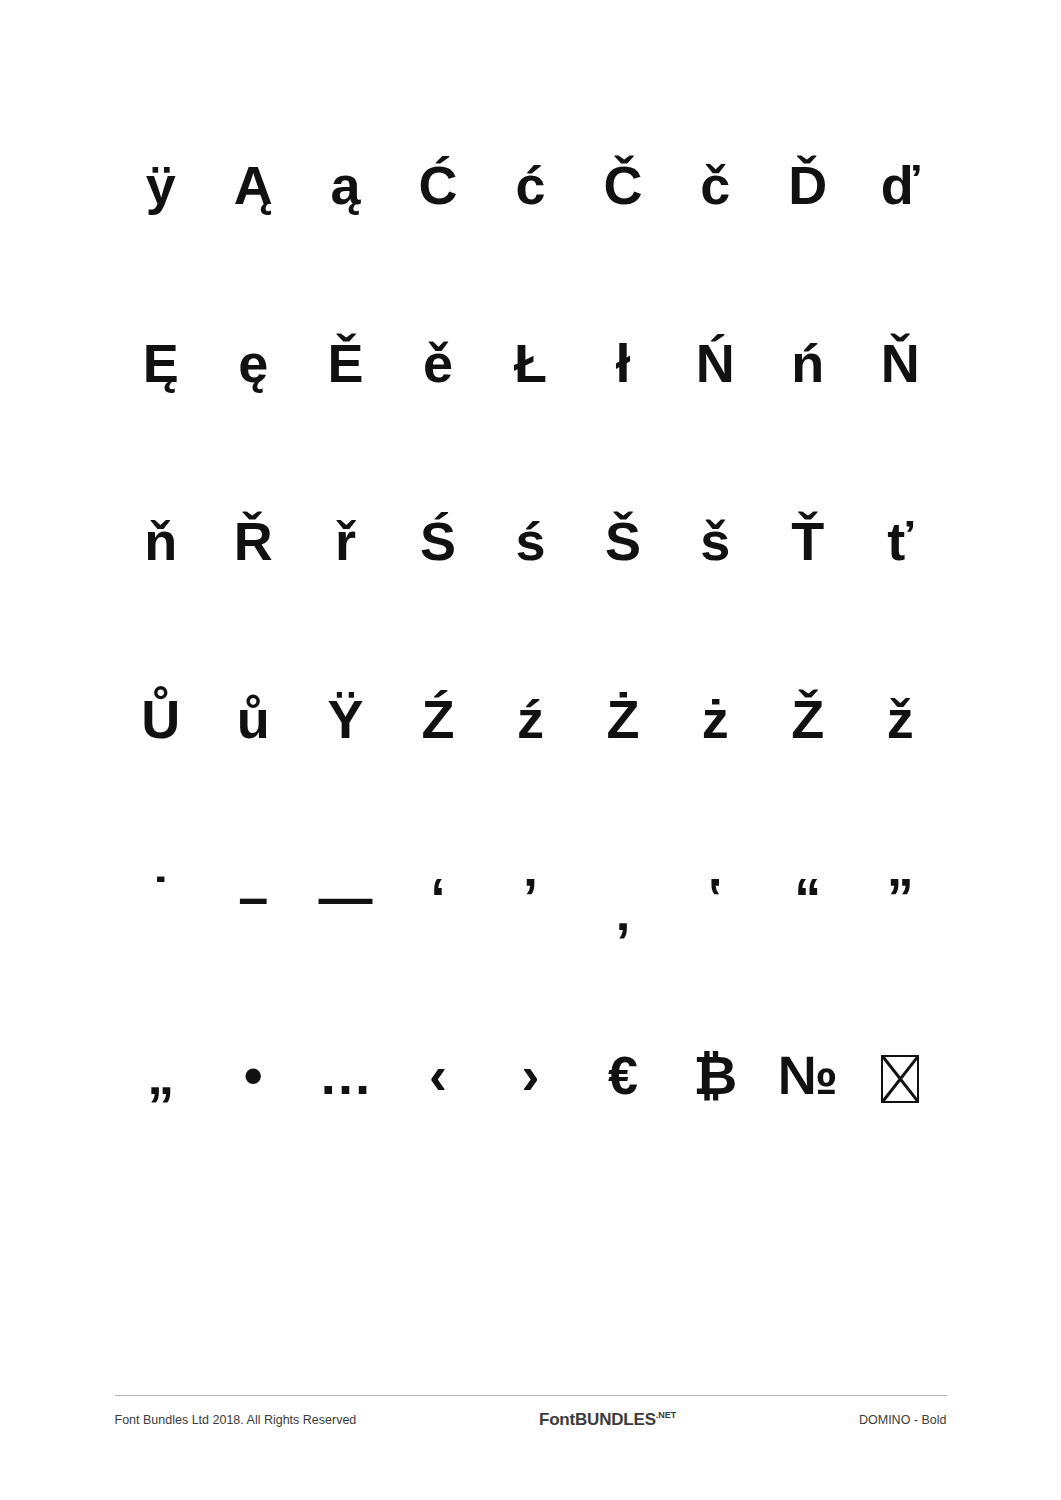| ÿ | Ą | ą | Ć | ć | Č | č | Ď | ď |
| Ę | ę | Ě | ě | Ł | ł | Ń | ń | Ň |
| ň | Ř | ř | Ś | ś | Š | š | Ť | ť |
| Ů | ů | Ÿ | Ź | ź | Ż | ż | Ž | ž |
| ˙ | – | — | ‘ | ’ | ‚ | ‛ | “ | ” |
| „ | • | … | ‹ | › | € | ₿ | № | |
Font Bundles Ltd 2018. All Rights Reserved
FontBUNDLES.NET
DOMINO - Bold